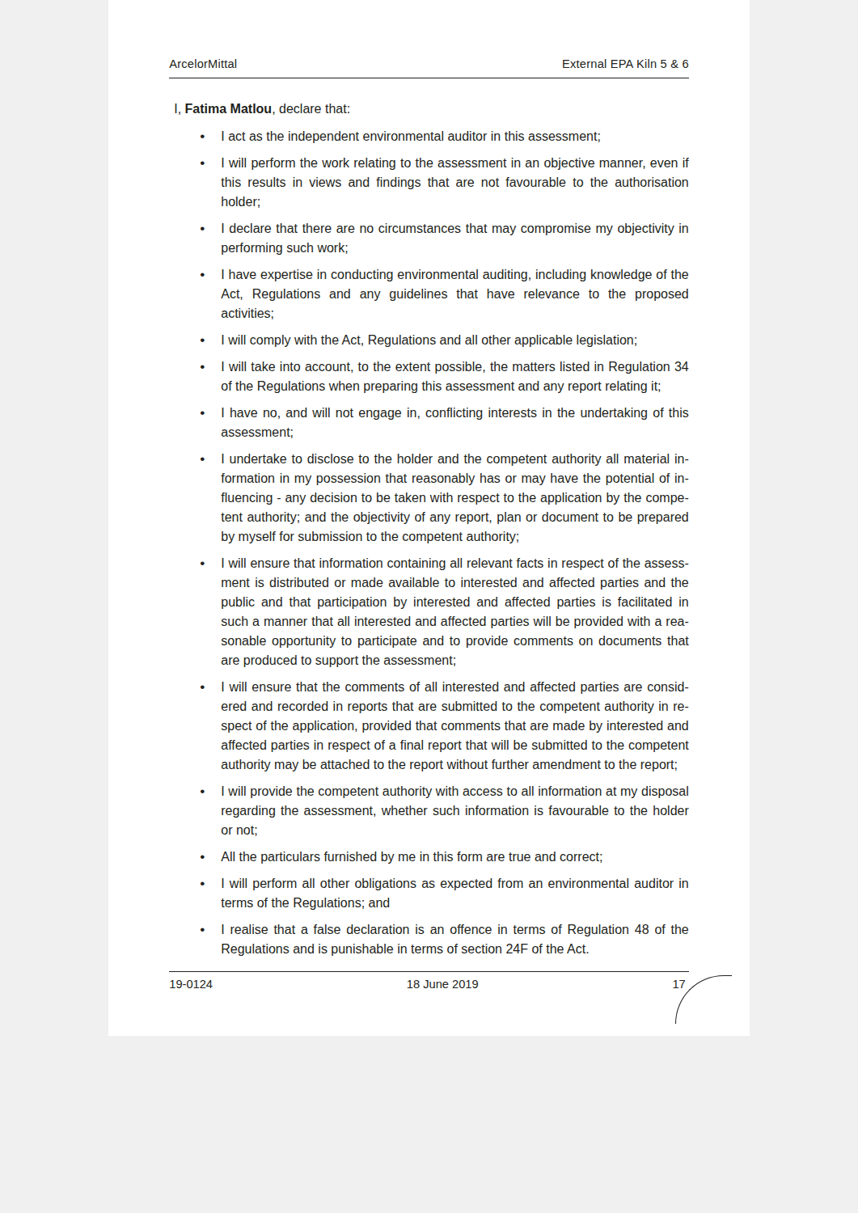ArcelorMittal
External EPA Kiln 5 & 6
I, Fatima Matlou, declare that:
I act as the independent environmental auditor in this assessment;
I will perform the work relating to the assessment in an objective manner, even if this results in views and findings that are not favourable to the authorisation holder;
I declare that there are no circumstances that may compromise my objectivity in performing such work;
I have expertise in conducting environmental auditing, including knowledge of the Act, Regulations and any guidelines that have relevance to the proposed activities;
I will comply with the Act, Regulations and all other applicable legislation;
I will take into account, to the extent possible, the matters listed in Regulation 34 of the Regulations when preparing this assessment and any report relating it;
I have no, and will not engage in, conflicting interests in the undertaking of this assessment;
I undertake to disclose to the holder and the competent authority all material information in my possession that reasonably has or may have the potential of influencing - any decision to be taken with respect to the application by the competent authority; and the objectivity of any report, plan or document to be prepared by myself for submission to the competent authority;
I will ensure that information containing all relevant facts in respect of the assessment is distributed or made available to interested and affected parties and the public and that participation by interested and affected parties is facilitated in such a manner that all interested and affected parties will be provided with a reasonable opportunity to participate and to provide comments on documents that are produced to support the assessment;
I will ensure that the comments of all interested and affected parties are considered and recorded in reports that are submitted to the competent authority in respect of the application, provided that comments that are made by interested and affected parties in respect of a final report that will be submitted to the competent authority may be attached to the report without further amendment to the report;
I will provide the competent authority with access to all information at my disposal regarding the assessment, whether such information is favourable to the holder or not;
All the particulars furnished by me in this form are true and correct;
I will perform all other obligations as expected from an environmental auditor in terms of the Regulations; and
I realise that a false declaration is an offence in terms of Regulation 48 of the Regulations and is punishable in terms of section 24F of the Act.
19-0124
18 June 2019
17